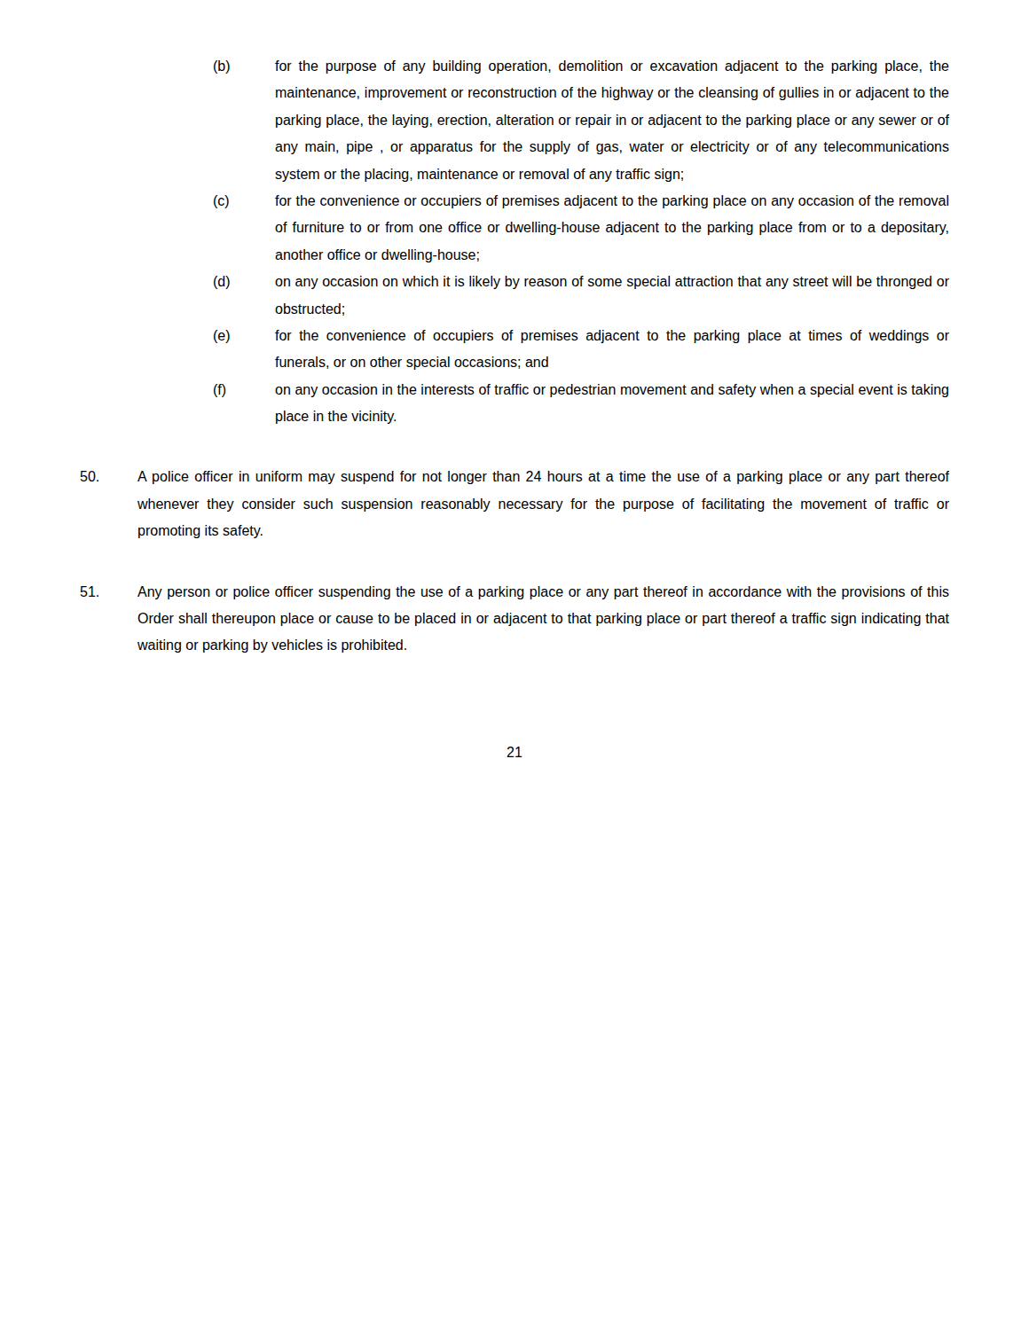(b) for the purpose of any building operation, demolition or excavation adjacent to the parking place, the maintenance, improvement or reconstruction of the highway or the cleansing of gullies in or adjacent to the parking place, the laying, erection, alteration or repair in or adjacent to the parking place or any sewer or of any main, pipe , or apparatus for the supply of gas, water or electricity or of any telecommunications system or the placing, maintenance or removal of any traffic sign;
(c) for the convenience or occupiers of premises adjacent to the parking place on any occasion of the removal of furniture to or from one office or dwelling-house adjacent to the parking place from or to a depositary, another office or dwelling-house;
(d) on any occasion on which it is likely by reason of some special attraction that any street will be thronged or obstructed;
(e) for the convenience of occupiers of premises adjacent to the parking place at times of weddings or funerals, or on other special occasions; and
(f) on any occasion in the interests of traffic or pedestrian movement and safety when a special event is taking place in the vicinity.
50. A police officer in uniform may suspend for not longer than 24 hours at a time the use of a parking place or any part thereof whenever they consider such suspension reasonably necessary for the purpose of facilitating the movement of traffic or promoting its safety.
51. Any person or police officer suspending the use of a parking place or any part thereof in accordance with the provisions of this Order shall thereupon place or cause to be placed in or adjacent to that parking place or part thereof a traffic sign indicating that waiting or parking by vehicles is prohibited.
21